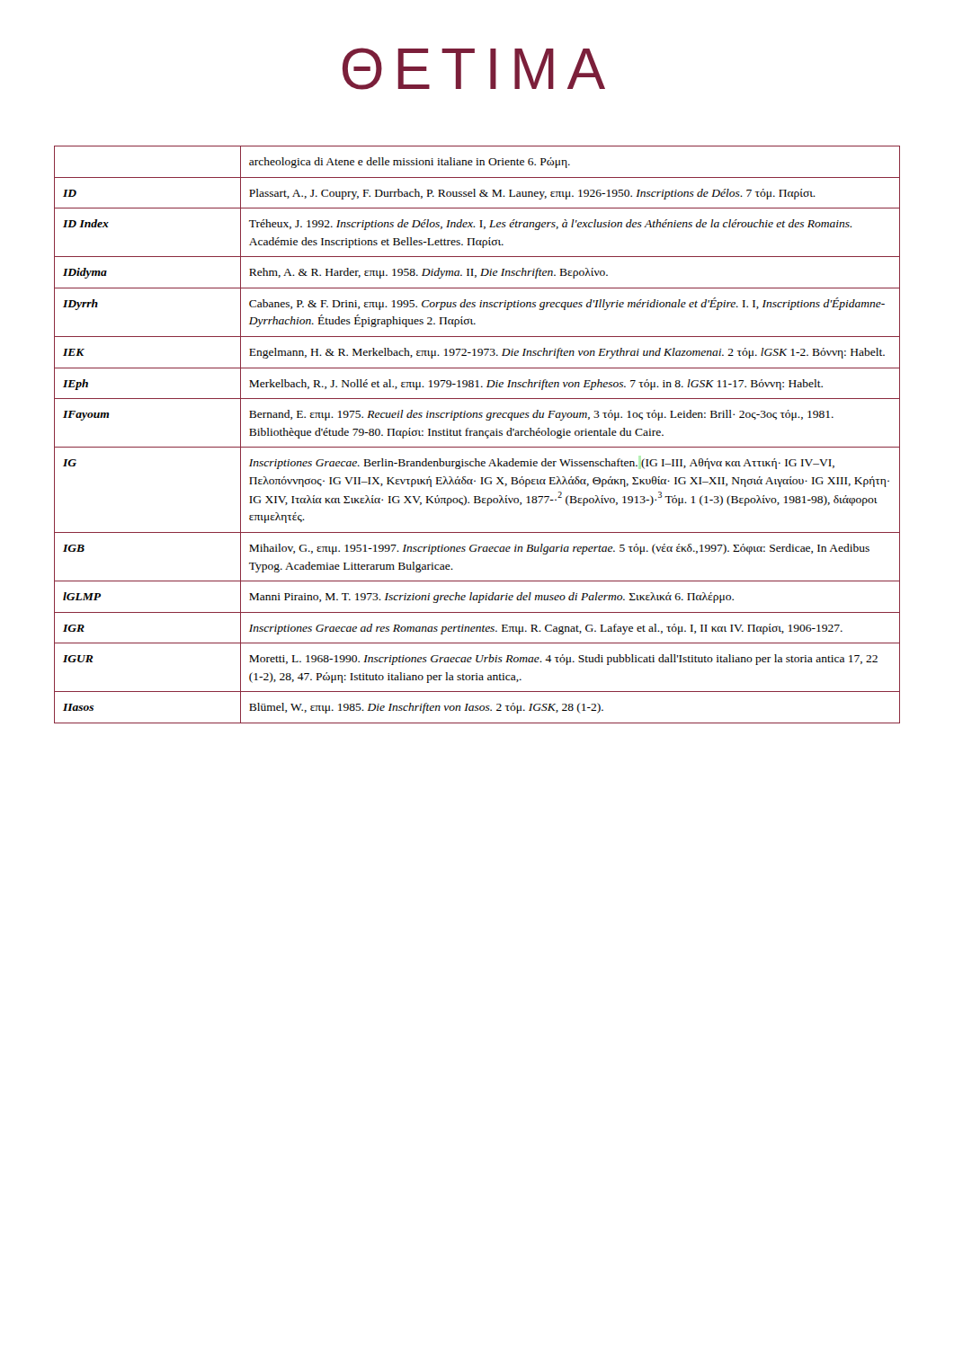ΘΕΤΙΜΑ
| | archeologica di Atene e delle missioni italiane in Oriente 6. Ρώμη. |
| ID | Plassart, A., J. Coupry, F. Durrbach, P. Roussel & M. Launey, επιμ. 1926-1950. Inscriptions de Délos . 7 τόμ. Παρίσι. |
| ID Index | Tréheux, J. 1992. Inscriptions de Délos, Index. I, Les étrangers, à l'exclusion des Athéniens de la clérouchie et des Romains. Académie des Inscriptions et Belles-Lettres. Παρίσι. |
| IDidyma | Rehm, A. & R. Harder, επιμ. 1958. Didyma. II, Die Inschriften . Βερολίνο. |
| IDyrrh | Cabanes, P. & F. Drini, επιμ. 1995. Corpus des inscriptions grecques d'Illyrie méridionale et d'Épire. I. I, Inscriptions d'Épidamne-Dyrrhachion. Études Épigraphiques 2. Παρίσι. |
| IEK | Engelmann, H. & R. Merkelbach, επιμ. 1972-1973. Die Inschriften von Erythrai und Klazomenai. 2 τόμ. lGSK 1-2. Βόννη: Habelt. |
| IEph | Merkelbach, R., J. Nollé et al., επιμ. 1979-1981. Die Inschriften von Ephesos. 7 τόμ. in 8. lGSK 11-17. Βόννη: Habelt. |
| IFayoum | Bernand, E. επιμ. 1975. Recueil des inscriptions grecques du Fayoum, 3 τόμ. 1ος τόμ. Leiden: Brill· 2ος-3ος τόμ., 1981. Bibliothèque d'étude 79-80. Παρίσι: Institut français d'archéologie orientale du Caire. |
| IG | Inscriptiones Graecae. Berlin-Brandenburgische Akademie der Wissenschaften. (IG I–III, Αθήνα και Αττική· IG IV–VI, Πελοπόννησος· IG VII–IX, Κεντρική Ελλάδα· IG X, Βόρεια Ελλάδα, Θράκη, Σκυθία· IG XI–XII, Νησιά Αιγαίου· IG XIII, Κρήτη· IG XIV, Ιταλία και Σικελία· IG XV, Κύπρος). Βερολίνο, 1877-· 2 (Βερολίνο, 1913-)· 3 Τόμ. 1 (1-3) (Βερολίνο, 1981-98), διάφοροι επιμελητές. |
| IGB | Mihailov, G., επιμ. 1951-1997. Inscriptiones Graecae in Bulgaria repertae. 5 τόμ. (νέα έκδ.,1997). Σόφια: Serdicae, In Aedibus Typog. Academiae Litterarum Bulgaricae. |
| lGLMP | Manni Piraino, M. T. 1973. Iscrizioni greche lapidarie del museo di Palermo. Σικελικά 6. Παλέρμο. |
| IGR | Inscriptiones Graecae ad res Romanas pertinentes. Επιμ. R. Cagnat, G. Lafaye et al., τόμ. I, II και IV. Παρίσι, 1906-1927. |
| IGUR | Moretti, L. 1968-1990. Inscriptiones Graecae Urbis Romae . 4 τόμ. Studi pubblicati dall'Istituto italiano per la storia antica 17, 22 (1-2), 28, 47. Ρώμη: Istituto italiano per la storia antica,. |
| IIasos | Blümel, W., επιμ. 1985. Die Inschriften von Iasos. 2 τόμ. IGSK, 28 (1-2). |